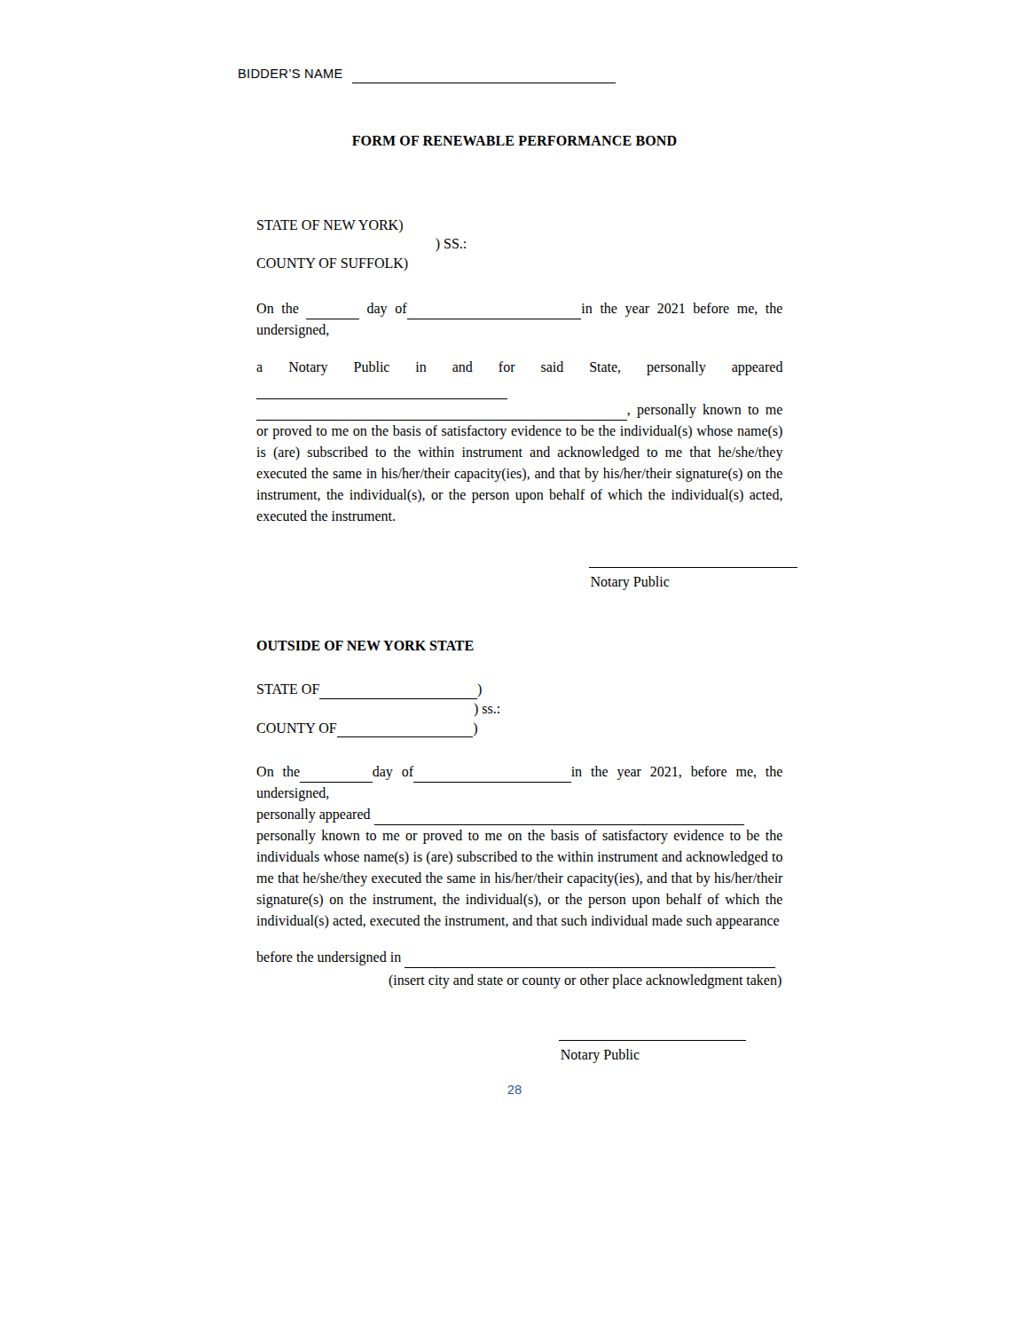BIDDER’S NAME
FORM OF RENEWABLE PERFORMANCE BOND
STATE OF NEW YORK)
) SS.: COUNTY OF SUFFOLK)
On the day of in the year 2021 before me, the undersigned,
a Notary Public in and for said State, personally appeared
, personally known to me or proved to me on the basis of satisfactory evidence to be the individual(s) whose name(s) is (are) subscribed to the within instrument and acknowledged to me that he/she/they executed the same in his/her/their capacity(ies), and that by his/her/their signature(s) on the instrument, the individual(s), or the person upon behalf of which the individual(s) acted, executed the instrument.
Notary Public
OUTSIDE OF NEW YORK STATE
STATE OF )
) ss.: COUNTY OF )
On the day of in the year 2021, before me, the undersigned,
personally appeared
personally known to me or proved to me on the basis of satisfactory evidence to be the individuals whose name(s) is (are) subscribed to the within instrument and acknowledged to me that he/she/they executed the same in his/her/their capacity(ies), and that by his/her/their signature(s) on the instrument, the individual(s), or the person upon behalf of which the individual(s) acted, executed the instrument, and that such individual made such appearance
before the undersigned in
(insert city and state or county or other place acknowledgment taken)
Notary Public
28